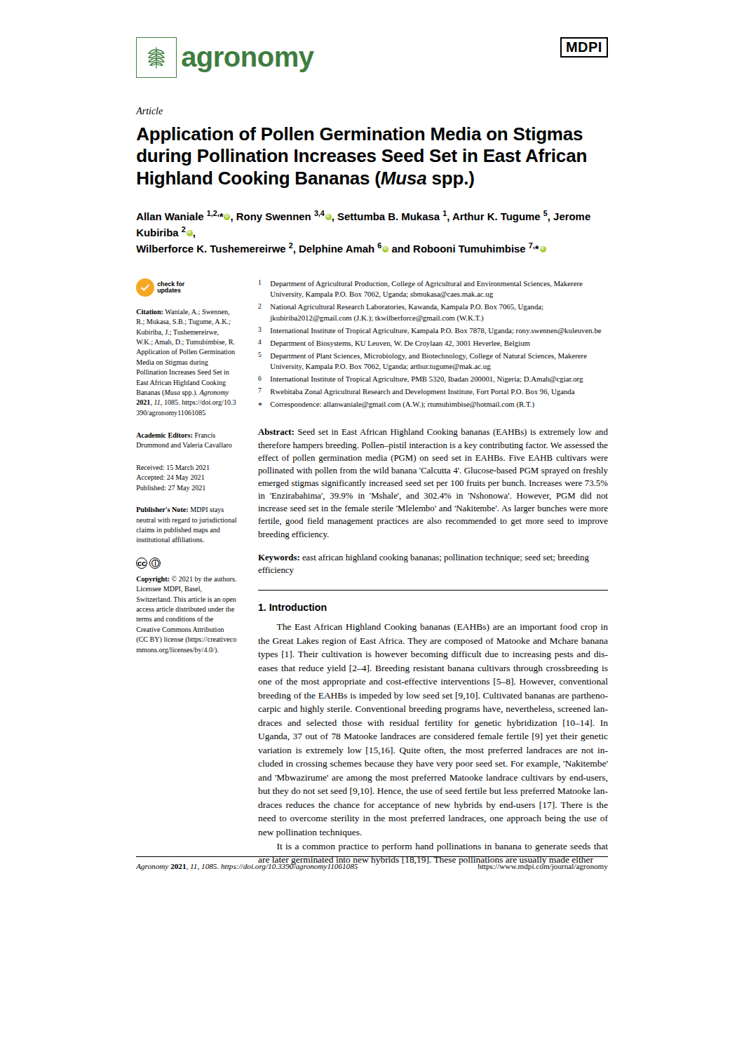agronomy
MDPI
Article
Application of Pollen Germination Media on Stigmas during Pollination Increases Seed Set in East African Highland Cooking Bananas (Musa spp.)
Allan Waniale 1,2,* , Rony Swennen 3,4 , Settumba B. Mukasa 1, Arthur K. Tugume 5, Jerome Kubiriba 2 ,
Wilberforce K. Tushemereirwe 2, Delphine Amah 6 and Robooni Tumuhimbise 7,*
check for
updates
Citation: Waniale, A.; Swennen, R.; Mukasa, S.B.; Tugume, A.K.; Kubiriba, J.; Tushemereirwe, W.K.; Amah, D.; Tumuhimbise, R. Application of Pollen Germination Media on Stigmas during Pollination Increases Seed Set in East African Highland Cooking Bananas (Musa spp.). Agronomy 2021, 11, 1085. https://doi.org/10.3390/agronomy11061085
Academic Editors: Francis Drummond and Valeria Cavallaro
Received: 15 March 2021
Accepted: 24 May 2021
Published: 27 May 2021
Publisher's Note: MDPI stays neutral with regard to jurisdictional claims in published maps and institutional affiliations.
cc
ⓘ
Copyright: © 2021 by the authors. Licensee MDPI, Basel, Switzerland. This article is an open access article distributed under the terms and conditions of the Creative Commons Attribution (CC BY) license (https://creativecommons.org/licenses/by/4.0/).
Department of Agricultural Production, College of Agricultural and Environmental Sciences, Makerere University, Kampala P.O. Box 7062, Uganda; sbmukasa@caes.mak.ac.ug
National Agricultural Research Laboratories, Kawanda, Kampala P.O. Box 7065, Uganda; jkubiriba2012@gmail.com (J.K.); tkwilberforce@gmail.com (W.K.T.)
International Institute of Tropical Agriculture, Kampala P.O. Box 7878, Uganda; rony.swennen@kuleuven.be
Department of Biosystems, KU Leuven, W. De Croylaan 42, 3001 Heverlee, Belgium
Department of Plant Sciences, Microbiology, and Biotechnology, College of Natural Sciences, Makerere University, Kampala P.O. Box 7062, Uganda; arthur.tugume@mak.ac.ug
International Institute of Tropical Agriculture, PMB 5320, Ibadan 200001, Nigeria; D.Amah@cgiar.org
Rwebitaba Zonal Agricultural Research and Development Institute, Fort Portal P.O. Box 96, Uganda
Correspondence: allanwaniale@gmail.com (A.W.); rtumuhimbise@hotmail.com (R.T.)
Abstract: Seed set in East African Highland Cooking bananas (EAHBs) is extremely low and therefore hampers breeding. Pollen–pistil interaction is a key contributing factor. We assessed the effect of pollen germination media (PGM) on seed set in EAHBs. Five EAHB cultivars were pollinated with pollen from the wild banana 'Calcutta 4'. Glucose-based PGM sprayed on freshly emerged stigmas significantly increased seed set per 100 fruits per bunch. Increases were 73.5% in 'Enzirabahima', 39.9% in 'Mshale', and 302.4% in 'Nshonowa'. However, PGM did not increase seed set in the female sterile 'Mlelembo' and 'Nakitembe'. As larger bunches were more fertile, good field management practices are also recommended to get more seed to improve breeding efficiency.
Keywords: east african highland cooking bananas; pollination technique; seed set; breeding efficiency
1. Introduction
The East African Highland Cooking bananas (EAHBs) are an important food crop in the Great Lakes region of East Africa. They are composed of Matooke and Mchare banana types [1]. Their cultivation is however becoming difficult due to increasing pests and diseases that reduce yield [2–4]. Breeding resistant banana cultivars through crossbreeding is one of the most appropriate and cost-effective interventions [5–8]. However, conventional breeding of the EAHBs is impeded by low seed set [9,10]. Cultivated bananas are parthenocarpic and highly sterile. Conventional breeding programs have, nevertheless, screened landraces and selected those with residual fertility for genetic hybridization [10–14]. In Uganda, 37 out of 78 Matooke landraces are considered female fertile [9] yet their genetic variation is extremely low [15,16]. Quite often, the most preferred landraces are not included in crossing schemes because they have very poor seed set. For example, 'Nakitembe' and 'Mbwazirume' are among the most preferred Matooke landrace cultivars by end-users, but they do not set seed [9,10]. Hence, the use of seed fertile but less preferred Matooke landraces reduces the chance for acceptance of new hybrids by end-users [17]. There is the need to overcome sterility in the most preferred landraces, one approach being the use of new pollination techniques.
It is a common practice to perform hand pollinations in banana to generate seeds that are later germinated into new hybrids [18,19]. These pollinations are usually made either
Agronomy 2021, 11, 1085. https://doi.org/10.3390/agronomy11061085
https://www.mdpi.com/journal/agronomy